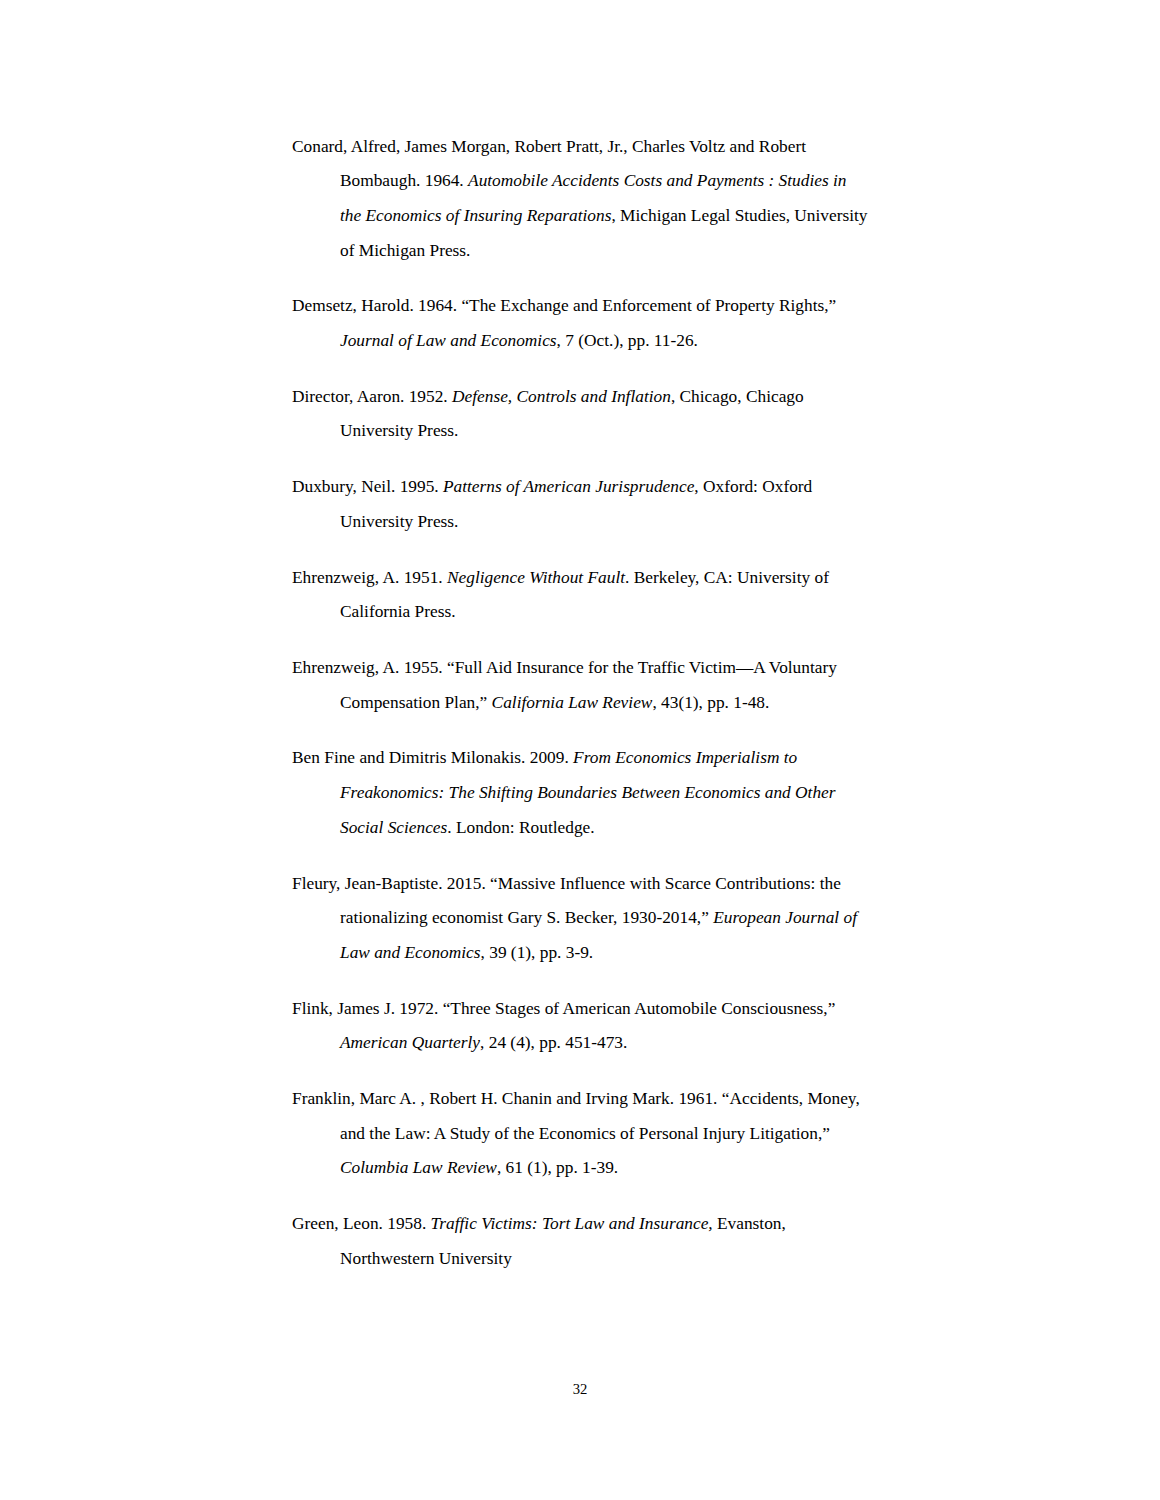Conard, Alfred, James Morgan, Robert Pratt, Jr., Charles Voltz and Robert Bombaugh. 1964. Automobile Accidents Costs and Payments : Studies in the Economics of Insuring Reparations, Michigan Legal Studies, University of Michigan Press.
Demsetz, Harold. 1964. “The Exchange and Enforcement of Property Rights,” Journal of Law and Economics, 7 (Oct.), pp. 11-26.
Director, Aaron. 1952. Defense, Controls and Inflation, Chicago, Chicago University Press.
Duxbury, Neil. 1995. Patterns of American Jurisprudence, Oxford: Oxford University Press.
Ehrenzweig, A. 1951. Negligence Without Fault. Berkeley, CA: University of California Press.
Ehrenzweig, A. 1955. “Full Aid Insurance for the Traffic Victim—A Voluntary Compensation Plan,” California Law Review, 43(1), pp. 1-48.
Ben Fine and Dimitris Milonakis. 2009. From Economics Imperialism to Freakonomics: The Shifting Boundaries Between Economics and Other Social Sciences. London: Routledge.
Fleury, Jean-Baptiste. 2015. “Massive Influence with Scarce Contributions: the rationalizing economist Gary S. Becker, 1930-2014,” European Journal of Law and Economics, 39 (1), pp. 3-9.
Flink, James J. 1972. “Three Stages of American Automobile Consciousness,” American Quarterly, 24 (4), pp. 451-473.
Franklin, Marc A. , Robert H. Chanin and Irving Mark. 1961. “Accidents, Money, and the Law: A Study of the Economics of Personal Injury Litigation,” Columbia Law Review, 61 (1), pp. 1-39.
Green, Leon. 1958. Traffic Victims: Tort Law and Insurance, Evanston, Northwestern University
32